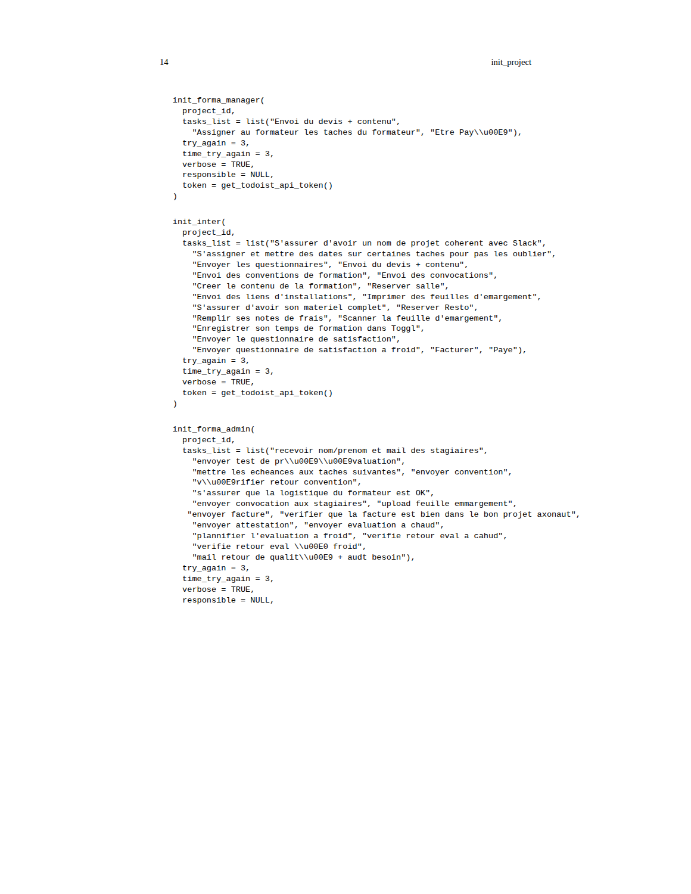14 init_project
init_forma_manager(
  project_id,
  tasks_list = list("Envoi du devis + contenu",
    "Assigner au formateur les taches du formateur", "Etre Pay\\u00E9"),
  try_again = 3,
  time_try_again = 3,
  verbose = TRUE,
  responsible = NULL,
  token = get_todoist_api_token()
)
init_inter(
  project_id,
  tasks_list = list("S'assurer d'avoir un nom de projet coherent avec Slack",
    "S'assigner et mettre des dates sur certaines taches pour pas les oublier",
    "Envoyer les questionnaires", "Envoi du devis + contenu",
    "Envoi des conventions de formation", "Envoi des convocations",
    "Creer le contenu de la formation", "Reserver salle",
    "Envoi des liens d'installations", "Imprimer des feuilles d'emargement",
    "S'assurer d'avoir son materiel complet", "Reserver Resto",
    "Remplir ses notes de frais", "Scanner la feuille d'emargement",
    "Enregistrer son temps de formation dans Toggl",
    "Envoyer le questionnaire de satisfaction",
    "Envoyer questionnaire de satisfaction a froid", "Facturer", "Paye"),
  try_again = 3,
  time_try_again = 3,
  verbose = TRUE,
  token = get_todoist_api_token()
)
init_forma_admin(
  project_id,
  tasks_list = list("recevoir nom/prenom et mail des stagiaires",
    "envoyer test de pr\\u00E9\\u00E9valuation",
    "mettre les echeances aux taches suivantes", "envoyer convention",
    "v\\u00E9rifier retour convention",
    "s'assurer que la logistique du formateur est OK",
    "envoyer convocation aux stagiaires", "upload feuille emmargement",
   "envoyer facture", "verifier que la facture est bien dans le bon projet axonaut",
    "envoyer attestation", "envoyer evaluation a chaud",
    "plannifier l'evaluation a froid", "verifie retour eval a cahud",
    "verifie retour eval \\u00E0 froid",
    "mail retour de qualit\\u00E9 + audt besoin"),
  try_again = 3,
  time_try_again = 3,
  verbose = TRUE,
  responsible = NULL,